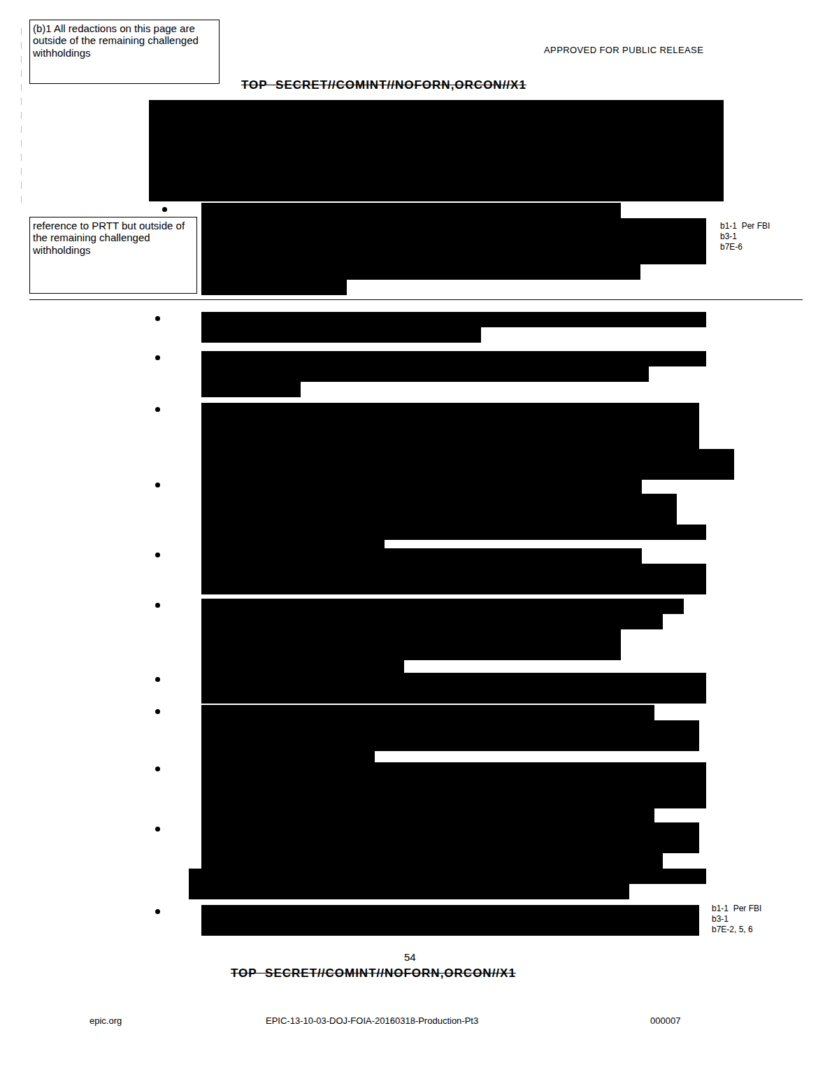(b)1 All redactions on this page are outside of the remaining challenged withholdings
reference to PRTT but outside of the remaining challenged withholdings
APPROVED FOR PUBLIC RELEASE
TOP SECRET//COMINT//NOFORN,ORCON//X1
b1-1 Per FBI
b3-1
b7E-6
b1-1 Per FBI
b3-1
b7E-2, 5, 6
54
TOP SECRET//COMINT//NOFORN,ORCON//X1
epic.org EPIC-13-10-03-DOJ-FOIA-20160318-Production-Pt3 000007